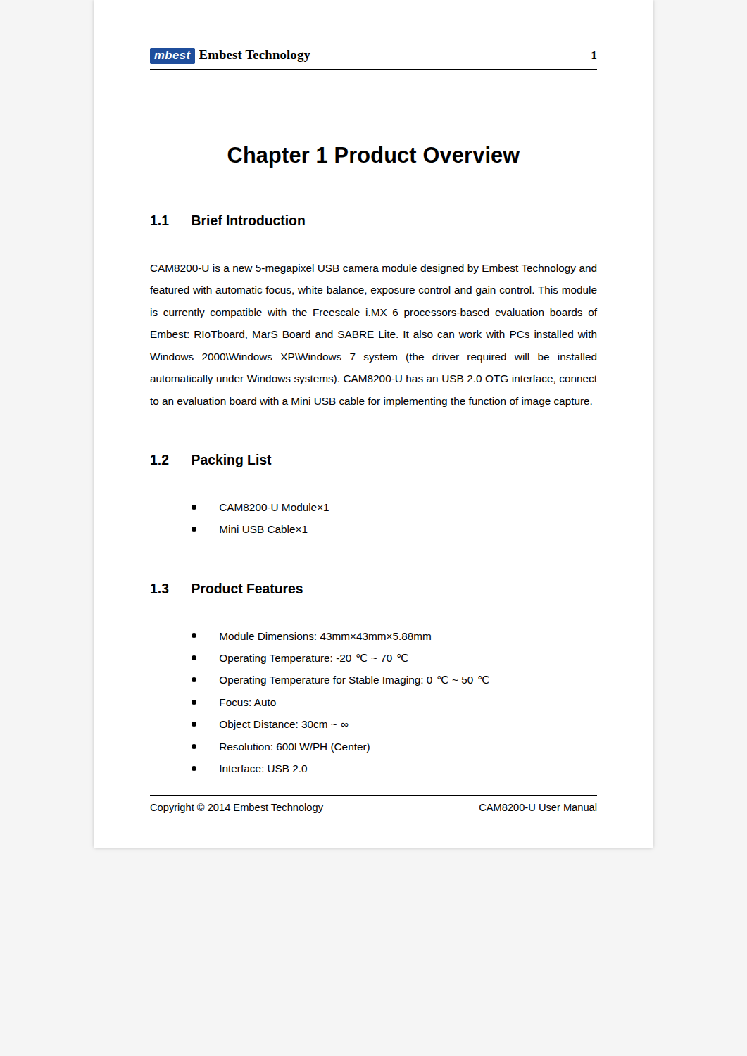mbest Embest Technology
1
Chapter 1 Product Overview
1.1 Brief Introduction
CAM8200-U is a new 5-megapixel USB camera module designed by Embest Technology and featured with automatic focus, white balance, exposure control and gain control. This module is currently compatible with the Freescale i.MX 6 processors-based evaluation boards of Embest: RIoTboard, MarS Board and SABRE Lite. It also can work with PCs installed with Windows 2000\Windows XP\Windows 7 system (the driver required will be installed automatically under Windows systems). CAM8200-U has an USB 2.0 OTG interface, connect to an evaluation board with a Mini USB cable for implementing the function of image capture.
1.2 Packing List
CAM8200-U Module×1
Mini USB Cable×1
1.3 Product Features
Module Dimensions: 43mm×43mm×5.88mm
Operating Temperature: -20 ℃ ~ 70 ℃
Operating Temperature for Stable Imaging: 0 ℃ ~ 50 ℃
Focus: Auto
Object Distance: 30cm ~ ∞
Resolution: 600LW/PH (Center)
Interface: USB 2.0
Copyright © 2014 Embest Technology CAM8200-U User Manual